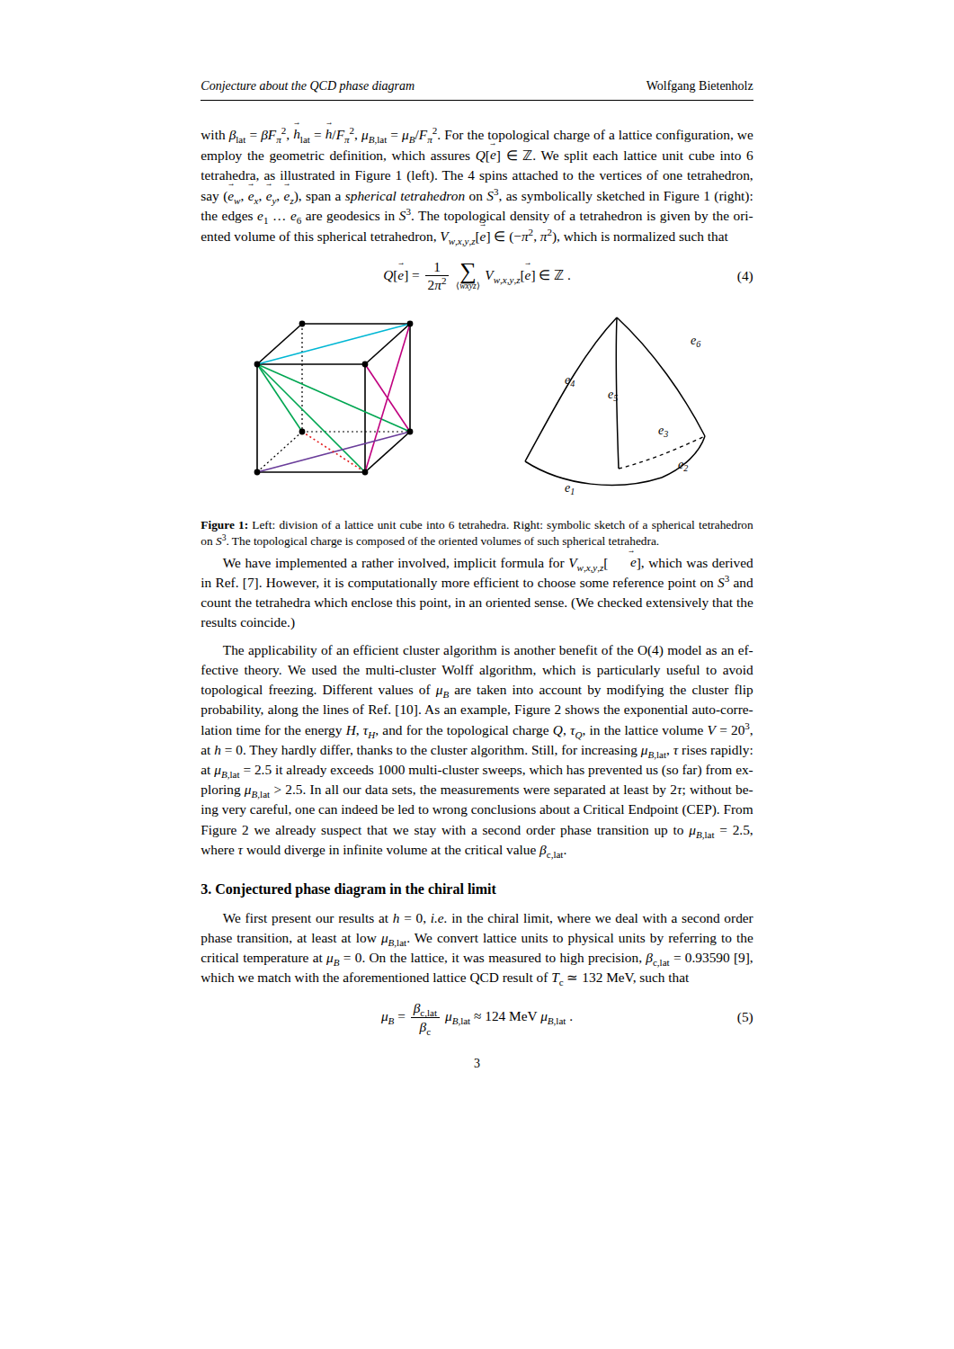Conjecture about the QCD phase diagram Wolfgang Bietenholz
with βlat = βFπ2, hlat = h/Fπ2, μB,lat = μB/Fπ2. For the topological charge of a lattice configuration, we employ the geometric definition, which assures Q[e] ∈ ℤ. We split each lattice unit cube into 6 tetrahedra, as illustrated in Figure 1 (left). The 4 spins attached to the vertices of one tetrahedron, say (ew, ex, ey, ez), span a spherical tetrahedron on S3, as symbolically sketched in Figure 1 (right): the edges e1 … e6 are geodesics in S3. The topological density of a tetrahedron is given by the oriented volume of this spherical tetrahedron, Vw,x,y,z[e] ∈ (−π2, π2), which is normalized such that
Q[e] = 12π2 ∑⟨wxyz⟩ Vw,x,y,z[e] ∈ ℤ . (4)
e6 e4 e5 e3 e2 e1
Figure 1: Left: division of a lattice unit cube into 6 tetrahedra. Right: symbolic sketch of a spherical tetrahedron on S3. The topological charge is composed of the oriented volumes of such spherical tetrahedra.
We have implemented a rather involved, implicit formula for Vw,x,y,z[e], which was derived in Ref. [7]. However, it is computationally more efficient to choose some reference point on S3 and count the tetrahedra which enclose this point, in an oriented sense. (We checked extensively that the results coincide.)
The applicability of an efficient cluster algorithm is another benefit of the O(4) model as an effective theory. We used the multi-cluster Wolff algorithm, which is particularly useful to avoid topological freezing. Different values of μB are taken into account by modifying the cluster flip probability, along the lines of Ref. [10]. As an example, Figure 2 shows the exponential auto-correlation time for the energy H, τH, and for the topological charge Q, τQ, in the lattice volume V = 203, at h = 0. They hardly differ, thanks to the cluster algorithm. Still, for increasing μB,lat, τ rises rapidly: at μB,lat = 2.5 it already exceeds 1000 multi-cluster sweeps, which has prevented us (so far) from exploring μB,lat > 2.5. In all our data sets, the measurements were separated at least by 2τ; without being very careful, one can indeed be led to wrong conclusions about a Critical Endpoint (CEP). From Figure 2 we already suspect that we stay with a second order phase transition up to μB,lat = 2.5, where τ would diverge in infinite volume at the critical value βc,lat.
3. Conjectured phase diagram in the chiral limit
We first present our results at h = 0, i.e. in the chiral limit, where we deal with a second order phase transition, at least at low μB,lat. We convert lattice units to physical units by referring to the critical temperature at μB = 0. On the lattice, it was measured to high precision, βc,lat = 0.93590 [9], which we match with the aforementioned lattice QCD result of Tc ≃ 132 MeV, such that
μB = βc,lat βc μB,lat ≈ 124 MeV μB,lat . (5)
3